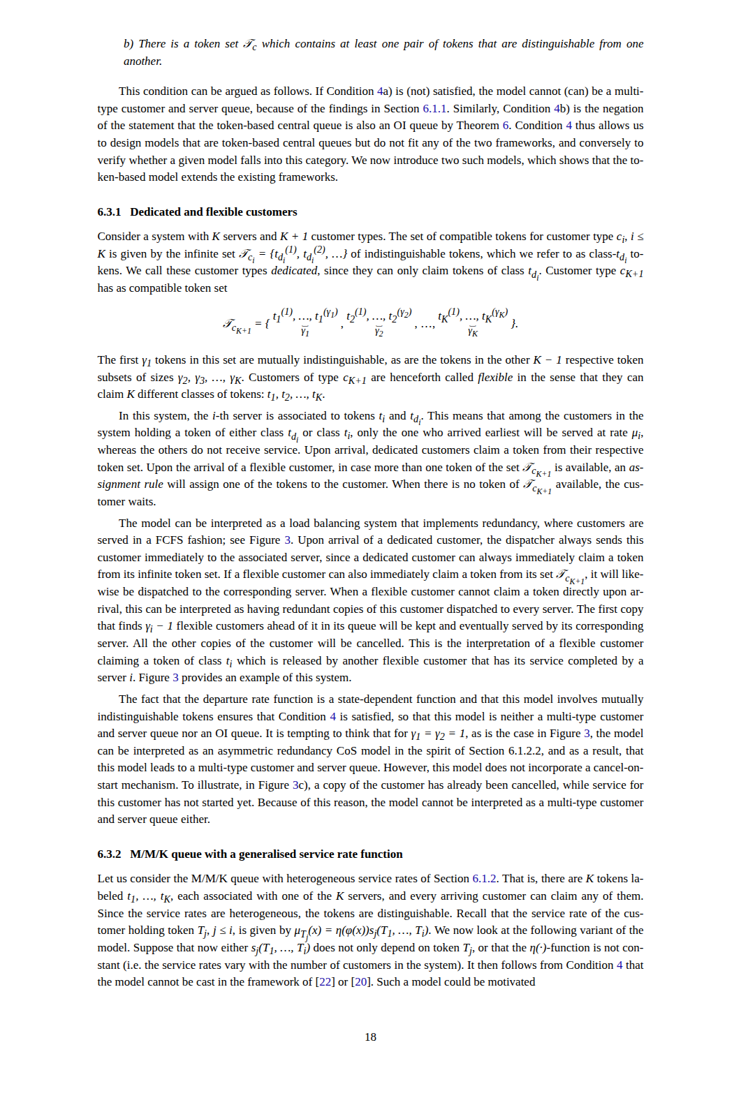b) There is a token set 𝒯c which contains at least one pair of tokens that are distinguishable from one another.
This condition can be argued as follows. If Condition 4a) is (not) satisfied, the model cannot (can) be a multi-type customer and server queue, because of the findings in Section 6.1.1. Similarly, Condition 4b) is the negation of the statement that the token-based central queue is also an OI queue by Theorem 6. Condition 4 thus allows us to design models that are token-based central queues but do not fit any of the two frameworks, and conversely to verify whether a given model falls into this category. We now introduce two such models, which shows that the token-based model extends the existing frameworks.
6.3.1 Dedicated and flexible customers
Consider a system with K servers and K + 1 customer types. The set of compatible tokens for customer type ci, i ≤ K is given by the infinite set 𝒯ci = {tdi(1), tdi(2), …} of indistinguishable tokens, which we refer to as class-tdi tokens. We call these customer types dedicated, since they can only claim tokens of class tdi. Customer type cK+1 has as compatible token set
| 𝒯 c K+1 = { | t 1 (1) , …, t 1 (γ 1 ) ⏟ γ 1 | , | t 2 (1) , …, t 2 (γ 2 ) ⏟ γ 2 | , …, | t K (1) , …, t K (γ K ) ⏟ γ K | }. |
The first γ1 tokens in this set are mutually indistinguishable, as are the tokens in the other K − 1 respective token subsets of sizes γ2, γ3, …, γK. Customers of type cK+1 are henceforth called flexible in the sense that they can claim K different classes of tokens: t1, t2, …, tK.
In this system, the i-th server is associated to tokens ti and tdi. This means that among the customers in the system holding a token of either class tdi or class ti, only the one who arrived earliest will be served at rate μi, whereas the others do not receive service. Upon arrival, dedicated customers claim a token from their respective token set. Upon the arrival of a flexible customer, in case more than one token of the set 𝒯cK+1 is available, an assignment rule will assign one of the tokens to the customer. When there is no token of 𝒯cK+1 available, the customer waits.
The model can be interpreted as a load balancing system that implements redundancy, where customers are served in a FCFS fashion; see Figure 3. Upon arrival of a dedicated customer, the dispatcher always sends this customer immediately to the associated server, since a dedicated customer can always immediately claim a token from its infinite token set. If a flexible customer can also immediately claim a token from its set 𝒯cK+1, it will likewise be dispatched to the corresponding server. When a flexible customer cannot claim a token directly upon arrival, this can be interpreted as having redundant copies of this customer dispatched to every server. The first copy that finds γi − 1 flexible customers ahead of it in its queue will be kept and eventually served by its corresponding server. All the other copies of the customer will be cancelled. This is the interpretation of a flexible customer claiming a token of class ti which is released by another flexible customer that has its service completed by a server i. Figure 3 provides an example of this system.
The fact that the departure rate function is a state-dependent function and that this model involves mutually indistinguishable tokens ensures that Condition 4 is satisfied, so that this model is neither a multi-type customer and server queue nor an OI queue. It is tempting to think that for γ1 = γ2 = 1, as is the case in Figure 3, the model can be interpreted as an asymmetric redundancy CoS model in the spirit of Section 6.1.2.2, and as a result, that this model leads to a multi-type customer and server queue. However, this model does not incorporate a cancel-on-start mechanism. To illustrate, in Figure 3c), a copy of the customer has already been cancelled, while service for this customer has not started yet. Because of this reason, the model cannot be interpreted as a multi-type customer and server queue either.
6.3.2 M/M/K queue with a generalised service rate function
Let us consider the M/M/K queue with heterogeneous service rates of Section 6.1.2. That is, there are K tokens labeled t1, …, tK, each associated with one of the K servers, and every arriving customer can claim any of them. Since the service rates are heterogeneous, the tokens are distinguishable. Recall that the service rate of the customer holding token Tj, j ≤ i, is given by μTj(x) = η(φ(x))sj(T1, …, Ti). We now look at the following variant of the model. Suppose that now either sj(T1, …, Ti) does not only depend on token Tj, or that the η(·)-function is not constant (i.e. the service rates vary with the number of customers in the system). It then follows from Condition 4 that the model cannot be cast in the framework of [22] or [20]. Such a model could be motivated
18